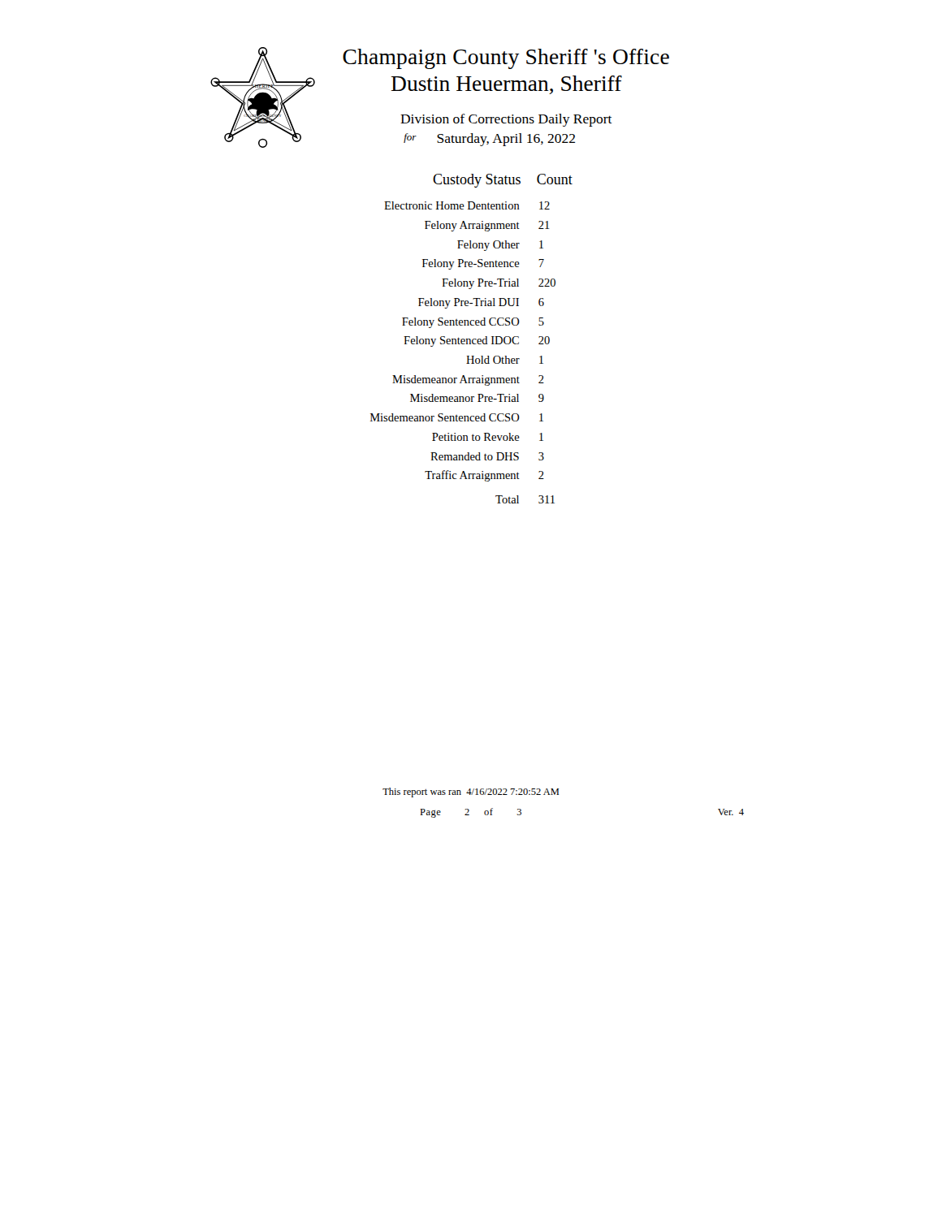SHERIFF ILLINOIS CHAMPAIGN COUNTY
Champaign County Sheriff 's Office
Dustin Heuerman, Sheriff
Division of Corrections Daily Report
for Saturday, April 16, 2022
| Custody Status | Count |
| --- | --- |
| Electronic Home Dentention | 12 |
| Felony Arraignment | 21 |
| Felony Other | 1 |
| Felony Pre-Sentence | 7 |
| Felony Pre-Trial | 220 |
| Felony Pre-Trial DUI | 6 |
| Felony Sentenced CCSO | 5 |
| Felony Sentenced IDOC | 20 |
| Hold Other | 1 |
| Misdemeanor Arraignment | 2 |
| Misdemeanor Pre-Trial | 9 |
| Misdemeanor Sentenced CCSO | 1 |
| Petition to Revoke | 1 |
| Remanded to DHS | 3 |
| Traffic Arraignment | 2 |
| Total | 311 |
This report was ran 4/16/2022 7:20:52 AM
Page 2 of 3 Ver. 4